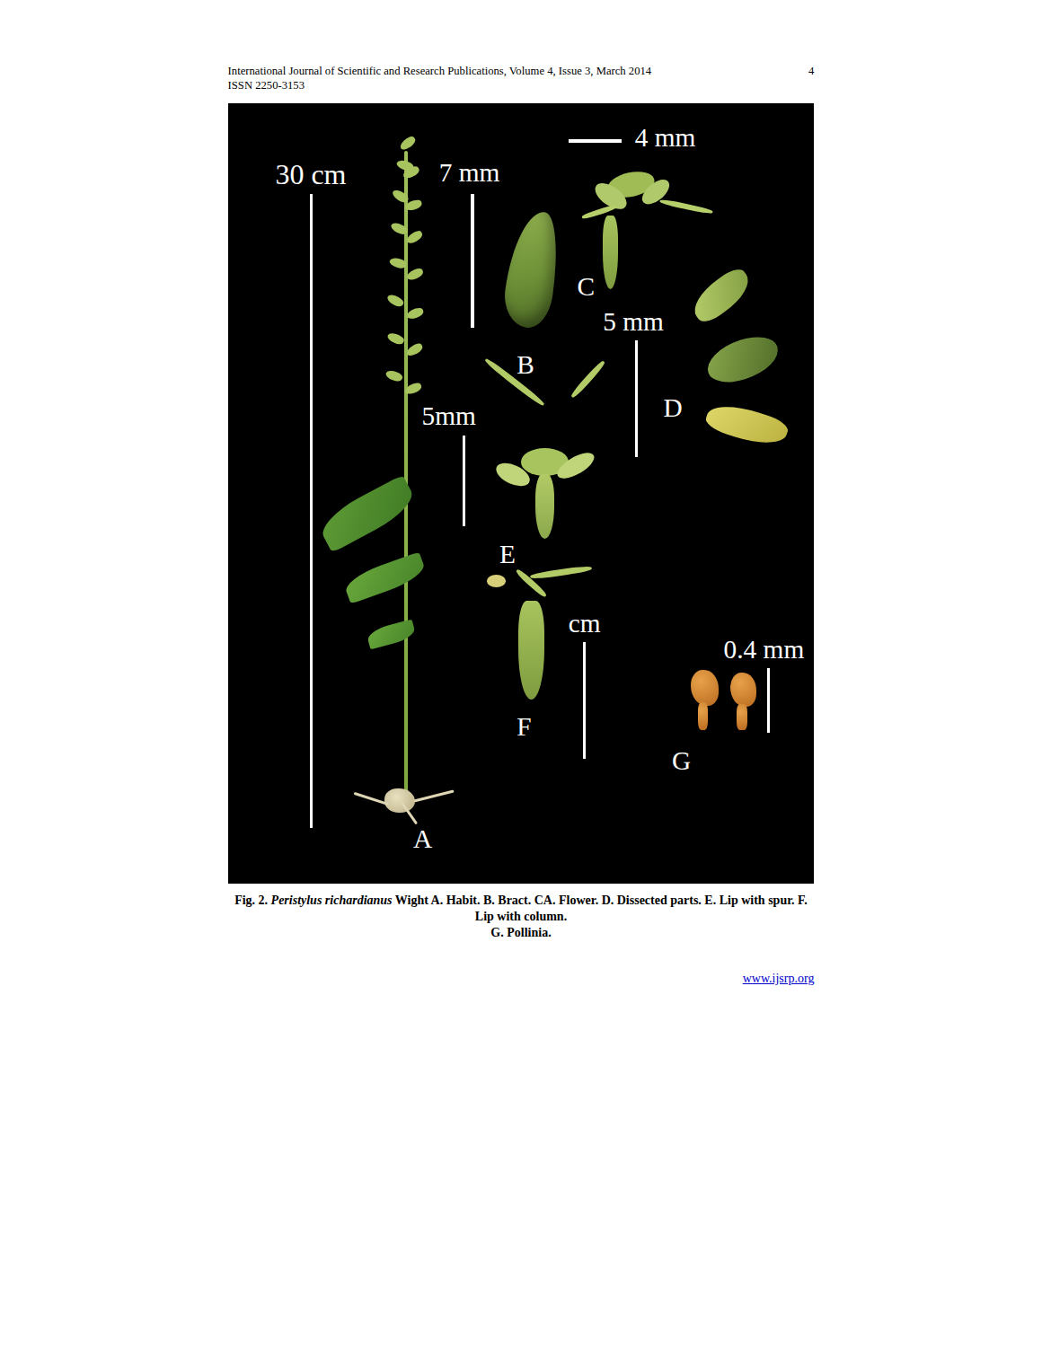International Journal of Scientific and Research Publications, Volume 4, Issue 3, March 20144
ISSN 2250-3153
4 mm
30 cm
7 mm
C
5 mm
B
5mm
D
E
cm
0.4 mm
F
G
A
Fig. 2. Peristylus richardianus Wight A. Habit. B. Bract. CA. Flower. D. Dissected parts. E. Lip with spur. F. Lip with column.
G. Pollinia.
www.ijsrp.org